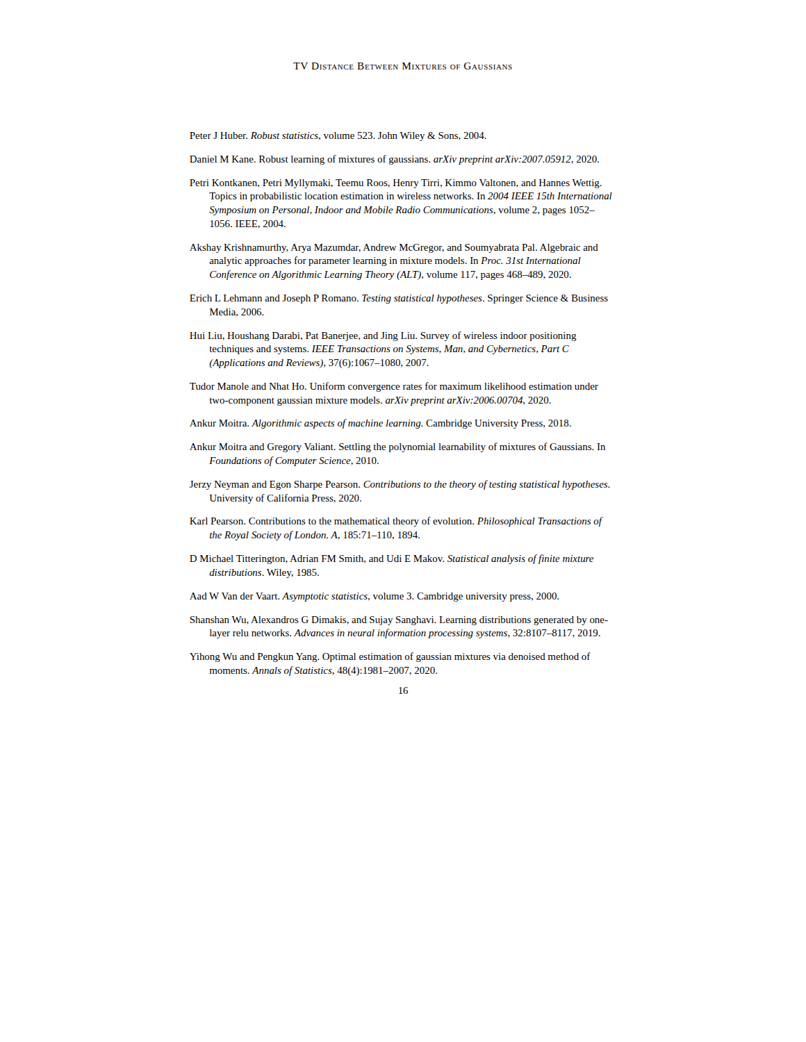TV Distance Between Mixtures of Gaussians
Peter J Huber. Robust statistics, volume 523. John Wiley & Sons, 2004.
Daniel M Kane. Robust learning of mixtures of gaussians. arXiv preprint arXiv:2007.05912, 2020.
Petri Kontkanen, Petri Myllymaki, Teemu Roos, Henry Tirri, Kimmo Valtonen, and Hannes Wettig. Topics in probabilistic location estimation in wireless networks. In 2004 IEEE 15th International Symposium on Personal, Indoor and Mobile Radio Communications, volume 2, pages 1052–1056. IEEE, 2004.
Akshay Krishnamurthy, Arya Mazumdar, Andrew McGregor, and Soumyabrata Pal. Algebraic and analytic approaches for parameter learning in mixture models. In Proc. 31st International Conference on Algorithmic Learning Theory (ALT), volume 117, pages 468–489, 2020.
Erich L Lehmann and Joseph P Romano. Testing statistical hypotheses. Springer Science & Business Media, 2006.
Hui Liu, Houshang Darabi, Pat Banerjee, and Jing Liu. Survey of wireless indoor positioning techniques and systems. IEEE Transactions on Systems, Man, and Cybernetics, Part C (Applications and Reviews), 37(6):1067–1080, 2007.
Tudor Manole and Nhat Ho. Uniform convergence rates for maximum likelihood estimation under two-component gaussian mixture models. arXiv preprint arXiv:2006.00704, 2020.
Ankur Moitra. Algorithmic aspects of machine learning. Cambridge University Press, 2018.
Ankur Moitra and Gregory Valiant. Settling the polynomial learnability of mixtures of Gaussians. In Foundations of Computer Science, 2010.
Jerzy Neyman and Egon Sharpe Pearson. Contributions to the theory of testing statistical hypotheses. University of California Press, 2020.
Karl Pearson. Contributions to the mathematical theory of evolution. Philosophical Transactions of the Royal Society of London. A, 185:71–110, 1894.
D Michael Titterington, Adrian FM Smith, and Udi E Makov. Statistical analysis of finite mixture distributions. Wiley, 1985.
Aad W Van der Vaart. Asymptotic statistics, volume 3. Cambridge university press, 2000.
Shanshan Wu, Alexandros G Dimakis, and Sujay Sanghavi. Learning distributions generated by one-layer relu networks. Advances in neural information processing systems, 32:8107–8117, 2019.
Yihong Wu and Pengkun Yang. Optimal estimation of gaussian mixtures via denoised method of moments. Annals of Statistics, 48(4):1981–2007, 2020.
16